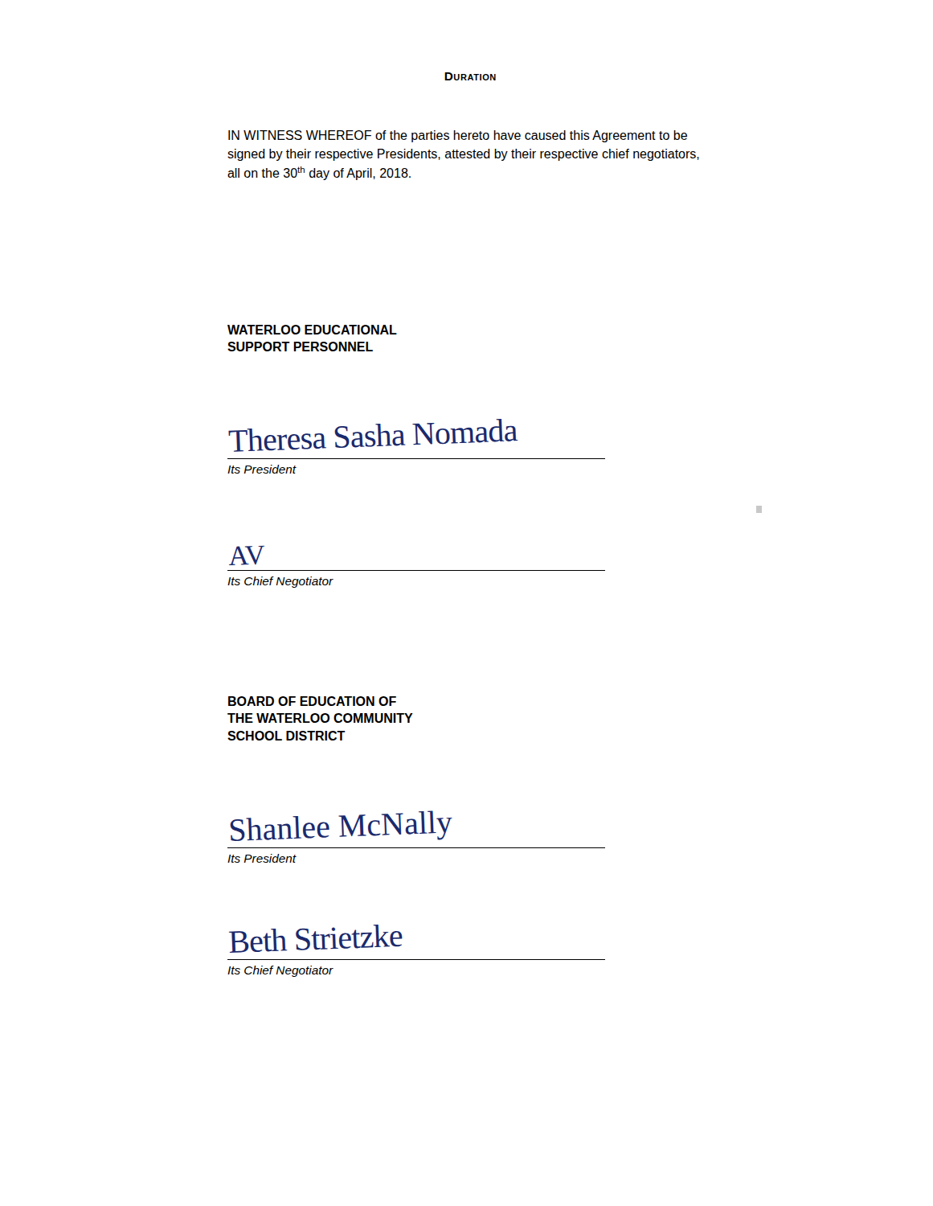Duration
IN WITNESS WHEREOF of the parties hereto have caused this Agreement to be signed by their respective Presidents, attested by their respective chief negotiators, all on the 30th day of April, 2018.
WATERLOO EDUCATIONAL
SUPPORT PERSONNEL
Theresa Sasha Nomada
Its President
AV
Its Chief Negotiator
BOARD OF EDUCATION OF
THE WATERLOO COMMUNITY
SCHOOL DISTRICT
Shanlee McNally
Its President
Beth Strietzke
Its Chief Negotiator